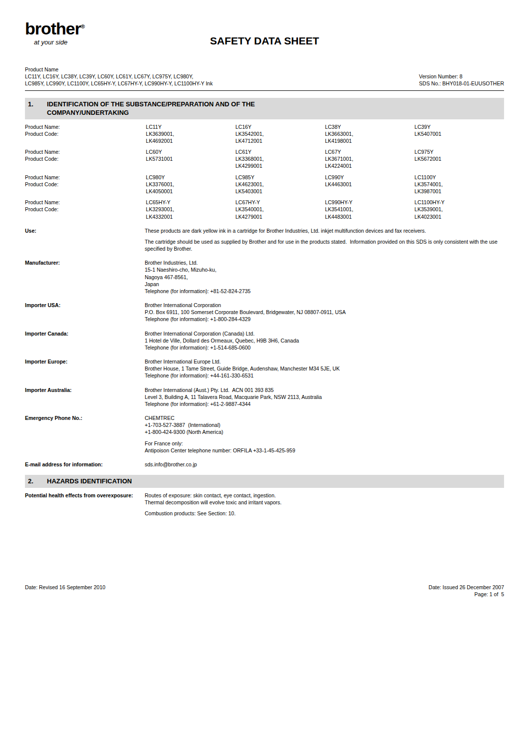brother®
at your side
SAFETY DATA SHEET
Product Name
LC11Y, LC16Y, LC38Y, LC39Y, LC60Y, LC61Y, LC67Y, LC975Y, LC980Y,
LC985Y, LC990Y, LC1100Y, LC65HY-Y, LC67HY-Y, LC990HY-Y, LC1100HY-Y Ink
Version Number: 8
SDS No.: BHY018-01-EUUSOTHER
1. IDENTIFICATION OF THE SUBSTANCE/PREPARATION AND OF THE COMPANY/UNDERTAKING
| Product Name: | LC11Y | LC16Y | LC38Y | LC39Y |
| Product Code: | LK3639001, | LK3542001, | LK3663001, | LK5407001 |
| | LK4692001 | LK4712001 | LK4198001 | |
| Product Name: | LC60Y | LC61Y | LC67Y | LC975Y |
| Product Code: | LK5731001 | LK3368001, | LK3671001, | LK5672001 |
| | | LK4299001 | LK4224001 | |
| Product Name: | LC980Y | LC985Y | LC990Y | LC1100Y |
| Product Code: | LK3376001, | LK4623001, | LK4463001 | LK3574001, |
| | LK4050001 | LK5403001 | | LK3987001 |
| Product Name: | LC65HY-Y | LC67HY-Y | LC990HY-Y | LC1100HY-Y |
| Product Code: | LK3293001, | LK3540001, | LK3541001, | LK3539001, |
| | LK4332001 | LK4279001 | LK4483001 | LK4023001 |
| Use: | These products are dark yellow ink in a cartridge for Brother Industries, Ltd. inkjet multifunction devices and fax receivers. The cartridge should be used as supplied by Brother and for use in the products stated. Information provided on this SDS is only consistent with the use specified by Brother. |
| Manufacturer: | Brother Industries, Ltd. 15-1 Naeshiro-cho, Mizuho-ku, Nagoya 467-8561, Japan Telephone (for information): +81-52-824-2735 |
| Importer USA: | Brother International Corporation P.O. Box 6911, 100 Somerset Corporate Boulevard, Bridgewater, NJ 08807-0911, USA Telephone (for information): +1-800-284-4329 |
| Importer Canada: | Brother International Corporation (Canada) Ltd. 1 Hotel de Ville, Dollard des Ormeaux, Quebec, H9B 3H6, Canada Telephone (for information): +1-514-685-0600 |
| Importer Europe: | Brother International Europe Ltd. Brother House, 1 Tame Street, Guide Bridge, Audenshaw, Manchester M34 5JE, UK Telephone (for information): +44-161-330-6531 |
| Importer Australia: | Brother International (Aust.) Pty. Ltd. ACN 001 393 835 Level 3, Building A, 11 Talavera Road, Macquarie Park, NSW 2113, Australia Telephone (for information): +61-2-9887-4344 |
| Emergency Phone No.: | CHEMTREC +1-703-527-3887 (International) +1-800-424-9300 (North America) For France only: Antipoison Center telephone number: ORFILA +33-1-45-425-959 |
| E-mail address for information: | sds.info@brother.co.jp |
2. HAZARDS IDENTIFICATION
| Potential health effects from overexposure: | Routes of exposure: skin contact, eye contact, ingestion. Thermal decomposition will evolve toxic and irritant vapors. Combustion products: See Section: 10. |
Date: Revised 16 September 2010
Date: Issued 26 December 2007
Page: 1 of 5